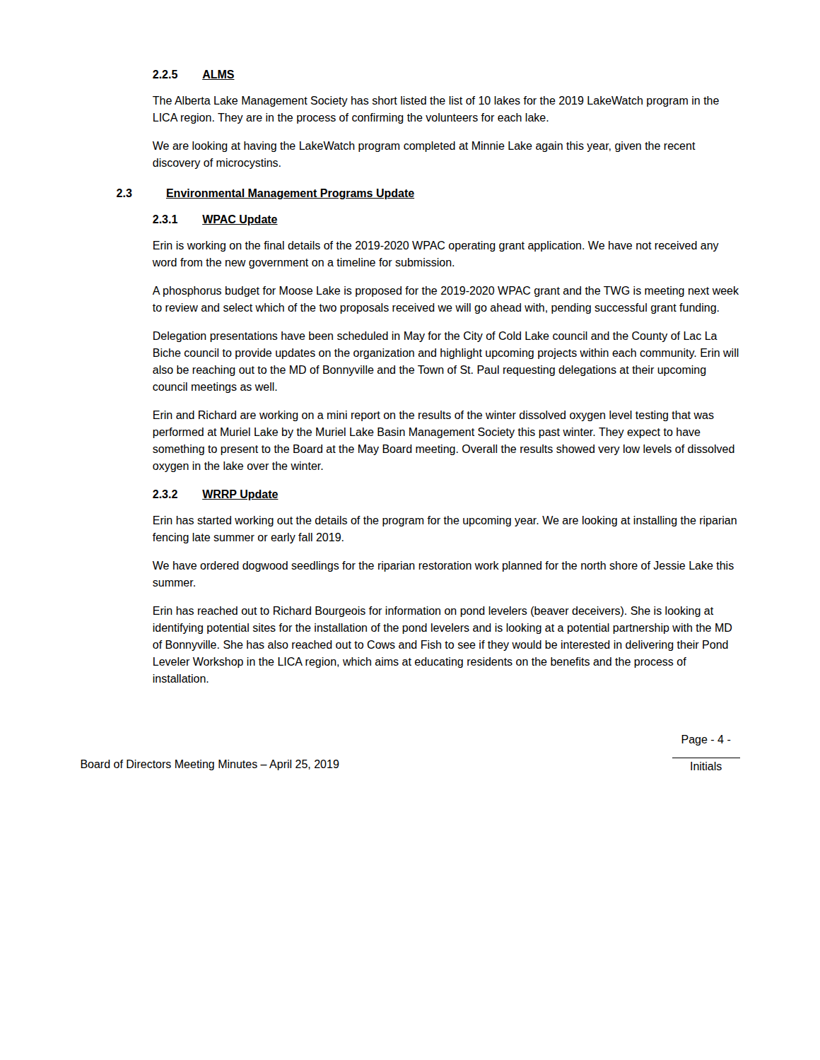2.2.5 ALMS
The Alberta Lake Management Society has short listed the list of 10 lakes for the 2019 LakeWatch program in the LICA region. They are in the process of confirming the volunteers for each lake.
We are looking at having the LakeWatch program completed at Minnie Lake again this year, given the recent discovery of microcystins.
2.3 Environmental Management Programs Update
2.3.1 WPAC Update
Erin is working on the final details of the 2019-2020 WPAC operating grant application. We have not received any word from the new government on a timeline for submission.
A phosphorus budget for Moose Lake is proposed for the 2019-2020 WPAC grant and the TWG is meeting next week to review and select which of the two proposals received we will go ahead with, pending successful grant funding.
Delegation presentations have been scheduled in May for the City of Cold Lake council and the County of Lac La Biche council to provide updates on the organization and highlight upcoming projects within each community. Erin will also be reaching out to the MD of Bonnyville and the Town of St. Paul requesting delegations at their upcoming council meetings as well.
Erin and Richard are working on a mini report on the results of the winter dissolved oxygen level testing that was performed at Muriel Lake by the Muriel Lake Basin Management Society this past winter. They expect to have something to present to the Board at the May Board meeting. Overall the results showed very low levels of dissolved oxygen in the lake over the winter.
2.3.2 WRRP Update
Erin has started working out the details of the program for the upcoming year. We are looking at installing the riparian fencing late summer or early fall 2019.
We have ordered dogwood seedlings for the riparian restoration work planned for the north shore of Jessie Lake this summer.
Erin has reached out to Richard Bourgeois for information on pond levelers (beaver deceivers). She is looking at identifying potential sites for the installation of the pond levelers and is looking at a potential partnership with the MD of Bonnyville. She has also reached out to Cows and Fish to see if they would be interested in delivering their Pond Leveler Workshop in the LICA region, which aims at educating residents on the benefits and the process of installation.
Board of Directors Meeting Minutes – April 25, 2019
Page - 4 -
Initials